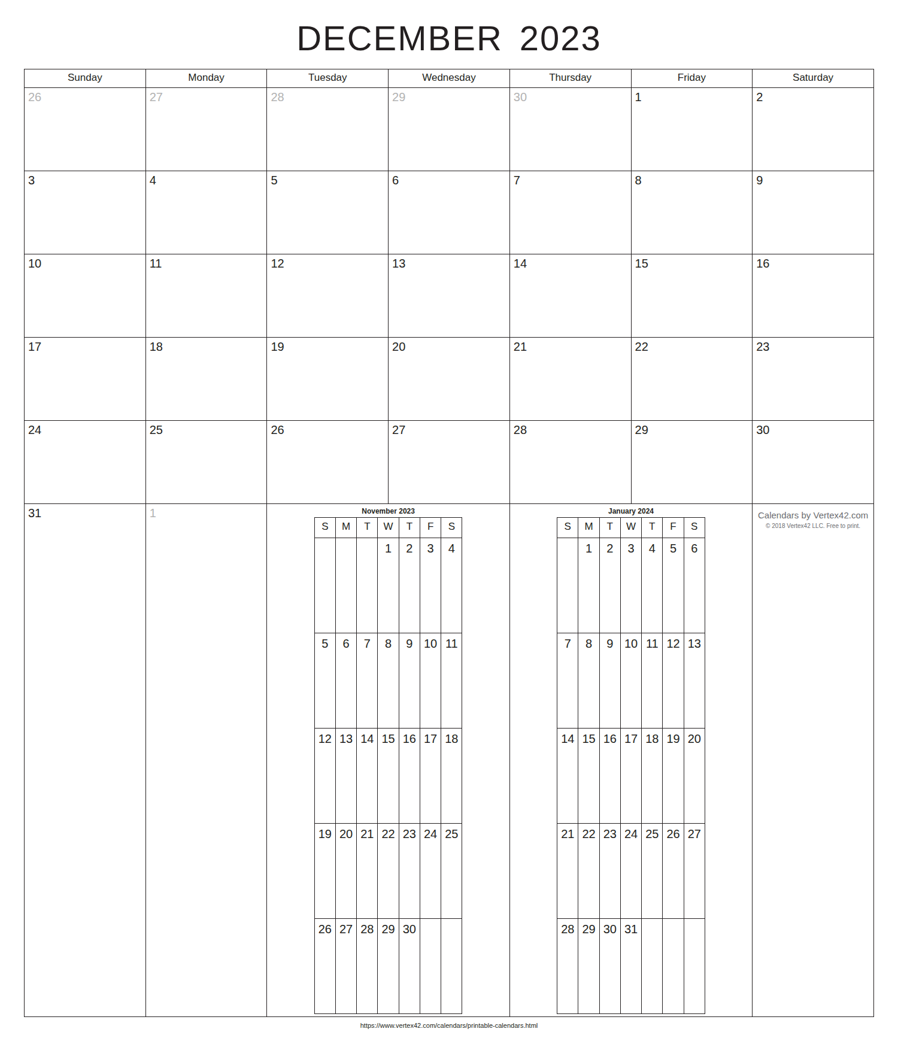DECEMBER2023
| Sunday | Monday | Tuesday | Wednesday | Thursday | Friday | Saturday |
| --- | --- | --- | --- | --- | --- | --- |
| 26 | 27 | 28 | 29 | 30 | 1 | 2 |
| 3 | 4 | 5 | 6 | 7 | 8 | 9 |
| 10 | 11 | 12 | 13 | 14 | 15 | 16 |
| 17 | 18 | 19 | 20 | 21 | 22 | 23 |
| 24 | 25 | 26 | 27 | 28 | 29 | 30 |
| 31 | 1 | November 2023 / S / M / T / W / T / F / S / / --- / --- / --- / --- / --- / --- / --- / / / / / 1 / 2 / 3 / 4 / / 5 / 6 / 7 / 8 / 9 / 10 / 11 / / 12 / 13 / 14 / 15 / 16 / 17 / 18 / / 19 / 20 / 21 / 22 / 23 / 24 / 25 / / 26 / 27 / 28 / 29 / 30 / / / | January 2024 / S / M / T / W / T / F / S / / --- / --- / --- / --- / --- / --- / --- / / / 1 / 2 / 3 / 4 / 5 / 6 / / 7 / 8 / 9 / 10 / 11 / 12 / 13 / / 14 / 15 / 16 / 17 / 18 / 19 / 20 / / 21 / 22 / 23 / 24 / 25 / 26 / 27 / / 28 / 29 / 30 / 31 / / / / | Calendars by Vertex42.com © 2018 Vertex42 LLC. Free to print. |
https://www.vertex42.com/calendars/printable-calendars.html